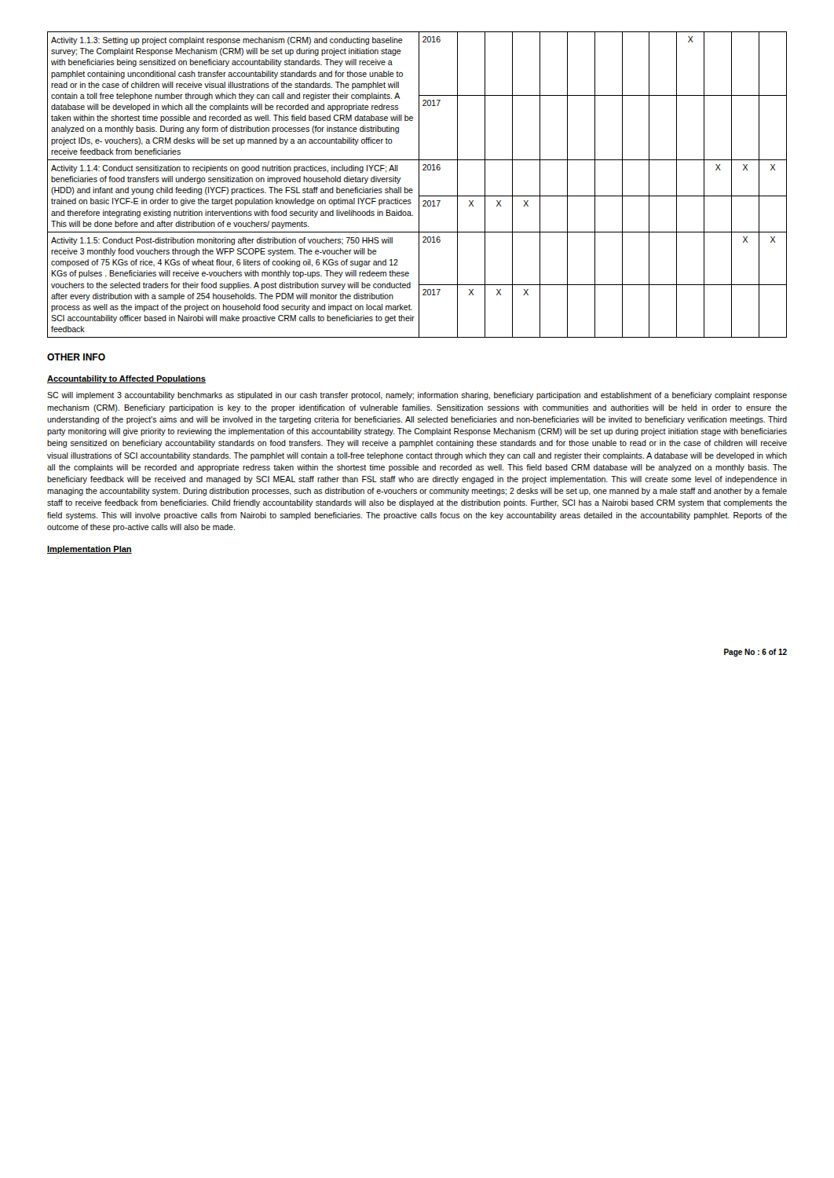| Activity 1.1.3: Setting up project complaint response mechanism (CRM) and conducting baseline survey; The Complaint Response Mechanism (CRM) will be set up during project initiation stage with beneficiaries being sensitized on beneficiary accountability standards. They will receive a pamphlet containing unconditional cash transfer accountability standards and for those unable to read or in the case of children will receive visual illustrations of the standards. The pamphlet will contain a toll free telephone number through which they can call and register their complaints. A database will be developed in which all the complaints will be recorded and appropriate redress taken within the shortest time possible and recorded as well. This field based CRM database will be analyzed on a monthly basis. During any form of distribution processes (for instance distributing project IDs, e- vouchers), a CRM desks will be set up manned by a an accountability officer to receive feedback from beneficiaries | 2016 | | | | | | | | | X | | | |
| 2017 | | | | | | | | | | | | |
| Activity 1.1.4: Conduct sensitization to recipients on good nutrition practices, including IYCF; All beneficiaries of food transfers will undergo sensitization on improved household dietary diversity (HDD) and infant and young child feeding (IYCF) practices. The FSL staff and beneficiaries shall be trained on basic IYCF-E in order to give the target population knowledge on optimal IYCF practices and therefore integrating existing nutrition interventions with food security and livelihoods in Baidoa. This will be done before and after distribution of e vouchers/ payments. | 2016 | | | | | | | | | | X | X | X |
| 2017 | X | X | X | | | | | | | | | |
| Activity 1.1.5: Conduct Post-distribution monitoring after distribution of vouchers; 750 HHS will receive 3 monthly food vouchers through the WFP SCOPE system. The e-voucher will be composed of 75 KGs of rice, 4 KGs of wheat flour, 6 liters of cooking oil, 6 KGs of sugar and 12 KGs of pulses . Beneficiaries will receive e-vouchers with monthly top-ups. They will redeem these vouchers to the selected traders for their food supplies. A post distribution survey will be conducted after every distribution with a sample of 254 households. The PDM will monitor the distribution process as well as the impact of the project on household food security and impact on local market. SCI accountability officer based in Nairobi will make proactive CRM calls to beneficiaries to get their feedback | 2016 | | | | | | | | | | | X | X |
| 2017 | X | X | X | | | | | | | | | |
OTHER INFO
Accountability to Affected Populations
SC will implement 3 accountability benchmarks as stipulated in our cash transfer protocol, namely; information sharing, beneficiary participation and establishment of a beneficiary complaint response mechanism (CRM). Beneficiary participation is key to the proper identification of vulnerable families. Sensitization sessions with communities and authorities will be held in order to ensure the understanding of the project's aims and will be involved in the targeting criteria for beneficiaries. All selected beneficiaries and non-beneficiaries will be invited to beneficiary verification meetings. Third party monitoring will give priority to reviewing the implementation of this accountability strategy. The Complaint Response Mechanism (CRM) will be set up during project initiation stage with beneficiaries being sensitized on beneficiary accountability standards on food transfers. They will receive a pamphlet containing these standards and for those unable to read or in the case of children will receive visual illustrations of SCI accountability standards. The pamphlet will contain a toll-free telephone contact through which they can call and register their complaints. A database will be developed in which all the complaints will be recorded and appropriate redress taken within the shortest time possible and recorded as well. This field based CRM database will be analyzed on a monthly basis. The beneficiary feedback will be received and managed by SCI MEAL staff rather than FSL staff who are directly engaged in the project implementation. This will create some level of independence in managing the accountability system. During distribution processes, such as distribution of e-vouchers or community meetings; 2 desks will be set up, one manned by a male staff and another by a female staff to receive feedback from beneficiaries. Child friendly accountability standards will also be displayed at the distribution points. Further, SCI has a Nairobi based CRM system that complements the field systems. This will involve proactive calls from Nairobi to sampled beneficiaries. The proactive calls focus on the key accountability areas detailed in the accountability pamphlet. Reports of the outcome of these pro-active calls will also be made.
Implementation Plan
Page No : 6 of 12